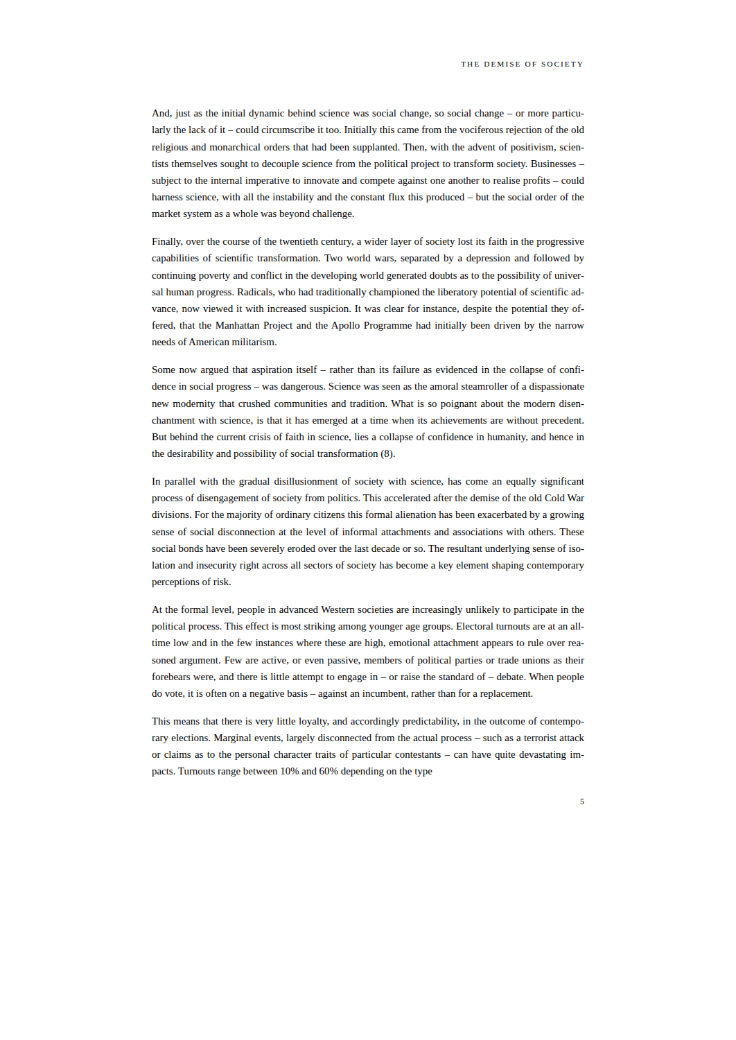The Demise of Society
And, just as the initial dynamic behind science was social change, so social change – or more particularly the lack of it – could circumscribe it too. Initially this came from the vociferous rejection of the old religious and monarchical orders that had been supplanted. Then, with the advent of positivism, scientists themselves sought to decouple science from the political project to transform society. Businesses – subject to the internal imperative to innovate and compete against one another to realise profits – could harness science, with all the instability and the constant flux this produced – but the social order of the market system as a whole was beyond challenge.
Finally, over the course of the twentieth century, a wider layer of society lost its faith in the progressive capabilities of scientific transformation. Two world wars, separated by a depression and followed by continuing poverty and conflict in the developing world generated doubts as to the possibility of universal human progress. Radicals, who had traditionally championed the liberatory potential of scientific advance, now viewed it with increased suspicion. It was clear for instance, despite the potential they offered, that the Manhattan Project and the Apollo Programme had initially been driven by the narrow needs of American militarism.
Some now argued that aspiration itself – rather than its failure as evidenced in the collapse of confidence in social progress – was dangerous. Science was seen as the amoral steamroller of a dispassionate new modernity that crushed communities and tradition. What is so poignant about the modern disenchantment with science, is that it has emerged at a time when its achievements are without precedent. But behind the current crisis of faith in science, lies a collapse of confidence in humanity, and hence in the desirability and possibility of social transformation (8).
In parallel with the gradual disillusionment of society with science, has come an equally significant process of disengagement of society from politics. This accelerated after the demise of the old Cold War divisions. For the majority of ordinary citizens this formal alienation has been exacerbated by a growing sense of social disconnection at the level of informal attachments and associations with others. These social bonds have been severely eroded over the last decade or so. The resultant underlying sense of isolation and insecurity right across all sectors of society has become a key element shaping contemporary perceptions of risk.
At the formal level, people in advanced Western societies are increasingly unlikely to participate in the political process. This effect is most striking among younger age groups. Electoral turnouts are at an all-time low and in the few instances where these are high, emotional attachment appears to rule over reasoned argument. Few are active, or even passive, members of political parties or trade unions as their forebears were, and there is little attempt to engage in – or raise the standard of – debate. When people do vote, it is often on a negative basis – against an incumbent, rather than for a replacement.
This means that there is very little loyalty, and accordingly predictability, in the outcome of contemporary elections. Marginal events, largely disconnected from the actual process – such as a terrorist attack or claims as to the personal character traits of particular contestants – can have quite devastating impacts. Turnouts range between 10% and 60% depending on the type
5